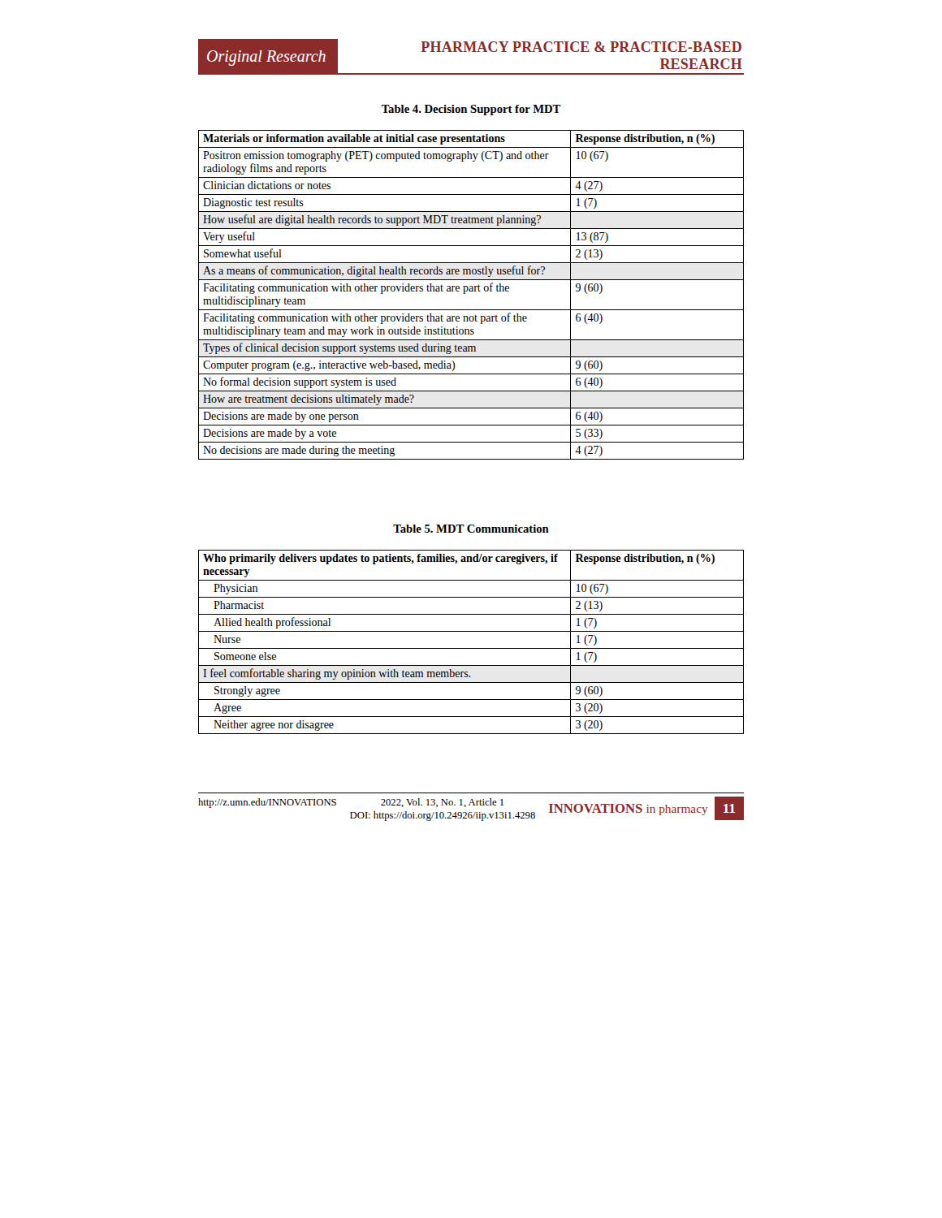Original Research
PHARMACY PRACTICE & PRACTICE-BASED RESEARCH
Table 4. Decision Support for MDT
| Materials or information available at initial case presentations | Response distribution, n (%) |
| --- | --- |
| Positron emission tomography (PET) computed tomography (CT) and other radiology films and reports | 10 (67) |
| Clinician dictations or notes | 4 (27) |
| Diagnostic test results | 1 (7) |
| How useful are digital health records to support MDT treatment planning? | |
| Very useful | 13 (87) |
| Somewhat useful | 2 (13) |
| As a means of communication, digital health records are mostly useful for? | |
| Facilitating communication with other providers that are part of the multidisciplinary team | 9 (60) |
| Facilitating communication with other providers that are not part of the multidisciplinary team and may work in outside institutions | 6 (40) |
| Types of clinical decision support systems used during team | |
| Computer program (e.g., interactive web-based, media) | 9 (60) |
| No formal decision support system is used | 6 (40) |
| How are treatment decisions ultimately made? | |
| Decisions are made by one person | 6 (40) |
| Decisions are made by a vote | 5 (33) |
| No decisions are made during the meeting | 4 (27) |
Table 5. MDT Communication
| Who primarily delivers updates to patients, families, and/or caregivers, if necessary | Response distribution, n (%) |
| --- | --- |
| Physician | 10 (67) |
| Pharmacist | 2 (13) |
| Allied health professional | 1 (7) |
| Nurse | 1 (7) |
| Someone else | 1 (7) |
| I feel comfortable sharing my opinion with team members. | |
| Strongly agree | 9 (60) |
| Agree | 3 (20) |
| Neither agree nor disagree | 3 (20) |
http://z.umn.edu/INNOVATIONS
2022, Vol. 13, No. 1, Article 1
DOI: https://doi.org/10.24926/iip.v13i1.4298
INNOVATIONS in pharmacy 11